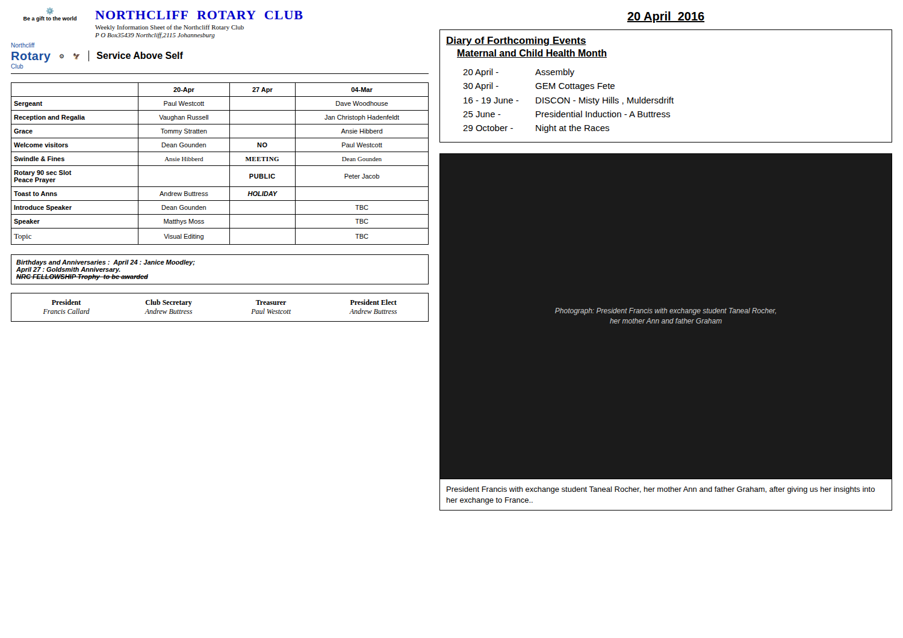⚙️
Be a gift to the world
NORTHCLIFF ROTARY CLUB
Weekly Information Sheet of the Northcliff Rotary Club
P O Box35439 Northcliff,2115 Johannesburg
Northcliff
Rotary
Club
⚙
🦅
Service Above Self
| | 20-Apr | 27 Apr | 04-Mar |
| --- | --- | --- | --- |
| Sergeant | Paul Westcott | | Dave Woodhouse |
| Reception and Regalia | Vaughan Russell | | Jan Christoph Hadenfeldt |
| Grace | Tommy Stratten | | Ansie Hibberd |
| Welcome visitors | Dean Gounden | NO | Paul Westcott |
| Swindle & Fines | Ansie Hibberd | MEETING | Dean Gounden |
| Rotary 90 sec Slot Peace Prayer | | PUBLIC | Peter Jacob |
| Toast to Anns | Andrew Buttress | HOLIDAY | |
| Introduce Speaker | Dean Gounden | | TBC |
| Speaker | Matthys Moss | | TBC |
| Topic | Visual Editing | | TBC |
Birthdays and Anniversaries : April 24 : Janice Moodley;
April 27 : Goldsmith Anniversary.
NRC FELLOWSHIP Trophy to be awarded
President
Francis Callard
Club Secretary
Andrew Buttress
Treasurer
Paul Westcott
President Elect
Andrew Buttress
20 April 2016
Diary of Forthcoming Events
Maternal and Child Health Month
20 April -Assembly
30 April -GEM Cottages Fete
16 - 19 June -DISCON - Misty Hills , Muldersdrift
25 June -Presidential Induction - A Buttress
29 October -Night at the Races
Photograph: President Francis with exchange student Taneal Rocher,
her mother Ann and father Graham
President Francis with exchange student Taneal Rocher, her mother Ann and father Graham, after giving us her insights into her exchange to France..